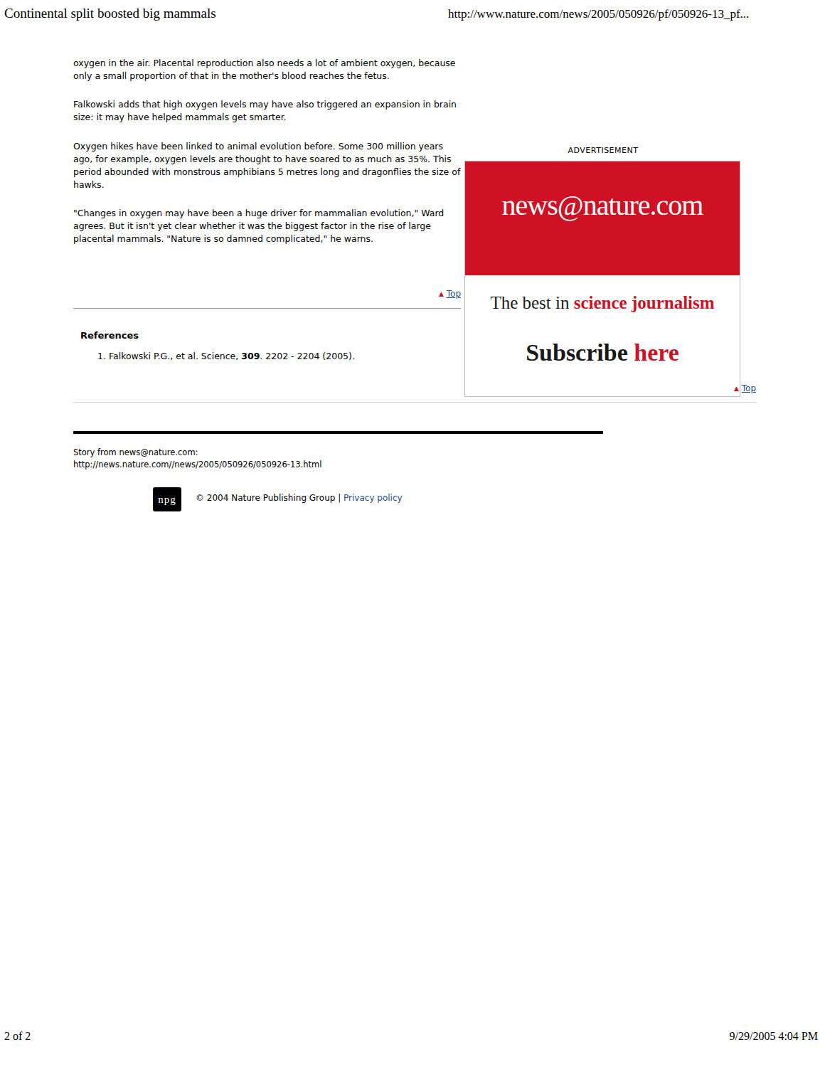Continental split boosted big mammals
http://www.nature.com/news/2005/050926/pf/050926-13_pf...
ADVERTISEMENT
news@nature.com
The best in science journalism
Subscribe here
oxygen in the air. Placental reproduction also needs a lot of ambient oxygen, because only a small proportion of that in the mother's blood reaches the fetus.
Falkowski adds that high oxygen levels may have also triggered an expansion in brain size: it may have helped mammals get smarter.
Oxygen hikes have been linked to animal evolution before. Some 300 million years ago, for example, oxygen levels are thought to have soared to as much as 35%. This period abounded with monstrous amphibians 5 metres long and dragonflies the size of hawks.
"Changes in oxygen may have been a huge driver for mammalian evolution," Ward agrees. But it isn't yet clear whether it was the biggest factor in the rise of large placental mammals. "Nature is so damned complicated," he warns.
▲ Top
References
Falkowski P.G., et al. Science, 309. 2202 - 2204 (2005).
▲ Top
Story from news@nature.com:
http://news.nature.com//news/2005/050926/050926-13.html
npg
© 2004 Nature Publishing Group | Privacy policy
2 of 2 9/29/2005 4:04 PM